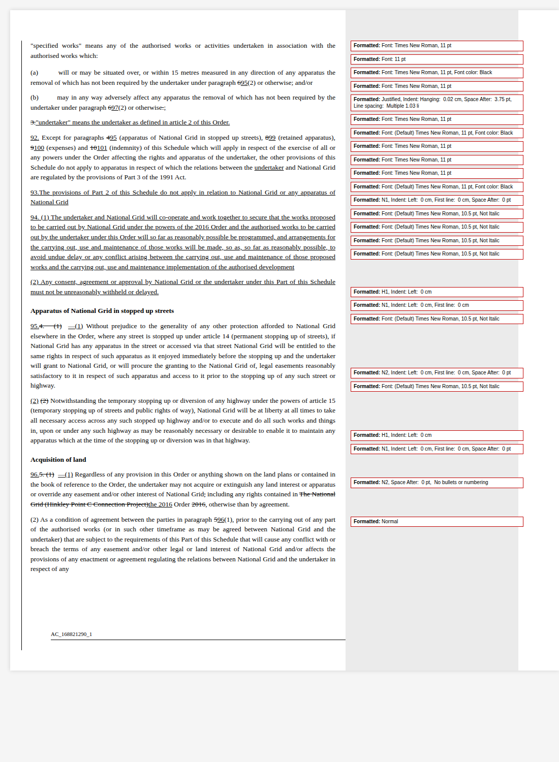"specified works" means any of the authorised works or activities undertaken in association with the authorised works which:
(a) will or may be situated over, or within 15 metres measured in any direction of any apparatus the removal of which has not been required by the undertaker under paragraph 695(2) or otherwise; and/or
(b) may in any way adversely affect any apparatus the removal of which has not been required by the undertaker under paragraph 697(2) or otherwise.;
3."undertaker" means the undertaker as defined in article 2 of this Order.
92. Except for paragraphs 495 (apparatus of National Grid in stopped up streets), 899 (retained apparatus), 9100 (expenses) and 10101 (indemnity) of this Schedule which will apply in respect of the exercise of all or any powers under the Order affecting the rights and apparatus of the undertaker, the other provisions of this Schedule do not apply to apparatus in respect of which the relations between the undertaker and National Grid are regulated by the provisions of Part 3 of the 1991 Act.
93.The provisions of Part 2 of this Schedule do not apply in relation to National Grid or any apparatus of National Grid
94. (1) The undertaker and National Grid will co-operate and work together to secure that the works proposed to be carried out by National Grid under the powers of the 2016 Order and the authorised works to be carried out by the undertaker under this Order will so far as reasonably possible be programmed, and arrangements for the carrying out, use and maintenance of those works will be made, so as, so far as reasonably possible, to avoid undue delay or any conflict arising between the carrying out, use and maintenance of those proposed works and the carrying out, use and maintenance implementation of the authorised development
(2) Any consent, agreement or approval by National Grid or the undertaker under this Part of this Schedule must not be unreasonably withheld or delayed.
Apparatus of National Grid in stopped up streets
95. 4. (1) —(1) Without prejudice to the generality of any other protection afforded to National Grid elsewhere in the Order, where any street is stopped up under article 14 (permanent stopping up of streets), if National Grid has any apparatus in the street or accessed via that street National Grid will be entitled to the same rights in respect of such apparatus as it enjoyed immediately before the stopping up and the undertaker will grant to National Grid, or will procure the granting to the National Grid of, legal easements reasonably satisfactory to it in respect of such apparatus and access to it prior to the stopping up of any such street or highway.
(2) (2) Notwithstanding the temporary stopping up or diversion of any highway under the powers of article 15 (temporary stopping up of streets and public rights of way), National Grid will be at liberty at all times to take all necessary access across any such stopped up highway and/or to execute and do all such works and things in, upon or under any such highway as may be reasonably necessary or desirable to enable it to maintain any apparatus which at the time of the stopping up or diversion was in that highway.
Acquisition of land
96. 5. (1) —(1) Regardless of any provision in this Order or anything shown on the land plans or contained in the book of reference to the Order, the undertaker may not acquire or extinguish any land interest or apparatus or override any easement and/or other interest of National Grid, including any rights contained in The National Grid (Hinkley Point C Connection Project) the 2016 Order 2016, otherwise than by agreement.
(2) As a condition of agreement between the parties in paragraph 596(1), prior to the carrying out of any part of the authorised works (or in such other timeframe as may be agreed between National Grid and the undertaker) that are subject to the requirements of this Part of this Schedule that will cause any conflict with or breach the terms of any easement and/or other legal or land interest of National Grid and/or affects the provisions of any enactment or agreement regulating the relations between National Grid and the undertaker in respect of any
AC_168821290_1 3
Formatted: Font: Times New Roman, 11 pt
Formatted: Font: 11 pt
Formatted: Font: Times New Roman, 11 pt, Font color: Black
Formatted: Font: Times New Roman, 11 pt
Formatted: Justified, Indent: Hanging: 0.02 cm, Space After: 3.75 pt, Line spacing: Multiple 1.03 li
Formatted: Font: Times New Roman, 11 pt
Formatted: Font: (Default) Times New Roman, 11 pt, Font color: Black
Formatted: Font: Times New Roman, 11 pt
Formatted: Font: Times New Roman, 11 pt
Formatted: Font: Times New Roman, 11 pt
Formatted: Font: (Default) Times New Roman, 11 pt, Font color: Black
Formatted: N1, Indent: Left: 0 cm, First line: 0 cm, Space After: 0 pt
Formatted: Font: (Default) Times New Roman, 10.5 pt, Not Italic
Formatted: Font: (Default) Times New Roman, 10.5 pt, Not Italic
Formatted: Font: (Default) Times New Roman, 10.5 pt, Not Italic
Formatted: Font: (Default) Times New Roman, 10.5 pt, Not Italic
Formatted: H1, Indent: Left: 0 cm
Formatted: N1, Indent: Left: 0 cm, First line: 0 cm
Formatted: Font: (Default) Times New Roman, 10.5 pt, Not Italic
Formatted: N2, Indent: Left: 0 cm, First line: 0 cm, Space After: 0 pt
Formatted: Font: (Default) Times New Roman, 10.5 pt, Not Italic
Formatted: H1, Indent: Left: 0 cm
Formatted: N1, Indent: Left: 0 cm, First line: 0 cm, Space After: 0 pt
Formatted: N2, Space After: 0 pt, No bullets or numbering
Formatted: Normal